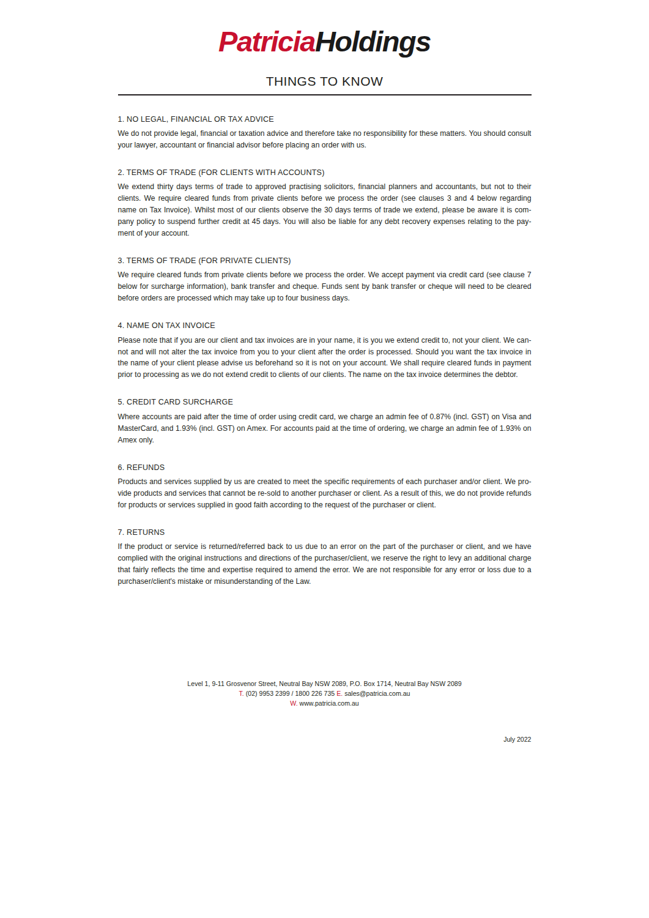Patricia Holdings
THINGS TO KNOW
1. NO LEGAL, FINANCIAL OR TAX ADVICE
We do not provide legal, financial or taxation advice and therefore take no responsibility for these matters. You should consult your lawyer, accountant or financial advisor before placing an order with us.
2. TERMS OF TRADE (FOR CLIENTS WITH ACCOUNTS)
We extend thirty days terms of trade to approved practising solicitors, financial planners and accountants, but not to their clients. We require cleared funds from private clients before we process the order (see clauses 3 and 4 below regarding name on Tax Invoice). Whilst most of our clients observe the 30 days terms of trade we extend, please be aware it is company policy to suspend further credit at 45 days. You will also be liable for any debt recovery expenses relating to the payment of your account.
3. TERMS OF TRADE (FOR PRIVATE CLIENTS)
We require cleared funds from private clients before we process the order. We accept payment via credit card (see clause 7 below for surcharge information), bank transfer and cheque. Funds sent by bank transfer or cheque will need to be cleared before orders are processed which may take up to four business days.
4. NAME ON TAX INVOICE
Please note that if you are our client and tax invoices are in your name, it is you we extend credit to, not your client. We cannot and will not alter the tax invoice from you to your client after the order is processed. Should you want the tax invoice in the name of your client please advise us beforehand so it is not on your account. We shall require cleared funds in payment prior to processing as we do not extend credit to clients of our clients. The name on the tax invoice determines the debtor.
5. CREDIT CARD SURCHARGE
Where accounts are paid after the time of order using credit card, we charge an admin fee of 0.87% (incl. GST) on Visa and MasterCard, and 1.93% (incl. GST) on Amex. For accounts paid at the time of ordering, we charge an admin fee of 1.93% on Amex only.
6. REFUNDS
Products and services supplied by us are created to meet the specific requirements of each purchaser and/or client. We provide products and services that cannot be re-sold to another purchaser or client. As a result of this, we do not provide refunds for products or services supplied in good faith according to the request of the purchaser or client.
7. RETURNS
If the product or service is returned/referred back to us due to an error on the part of the purchaser or client, and we have complied with the original instructions and directions of the purchaser/client, we reserve the right to levy an additional charge that fairly reflects the time and expertise required to amend the error. We are not responsible for any error or loss due to a purchaser/client's mistake or misunderstanding of the Law.
Level 1, 9-11 Grosvenor Street, Neutral Bay NSW 2089, P.O. Box 1714, Neutral Bay NSW 2089
T. (02) 9953 2399 / 1800 226 735 E. sales@patricia.com.au
W. www.patricia.com.au
July 2022